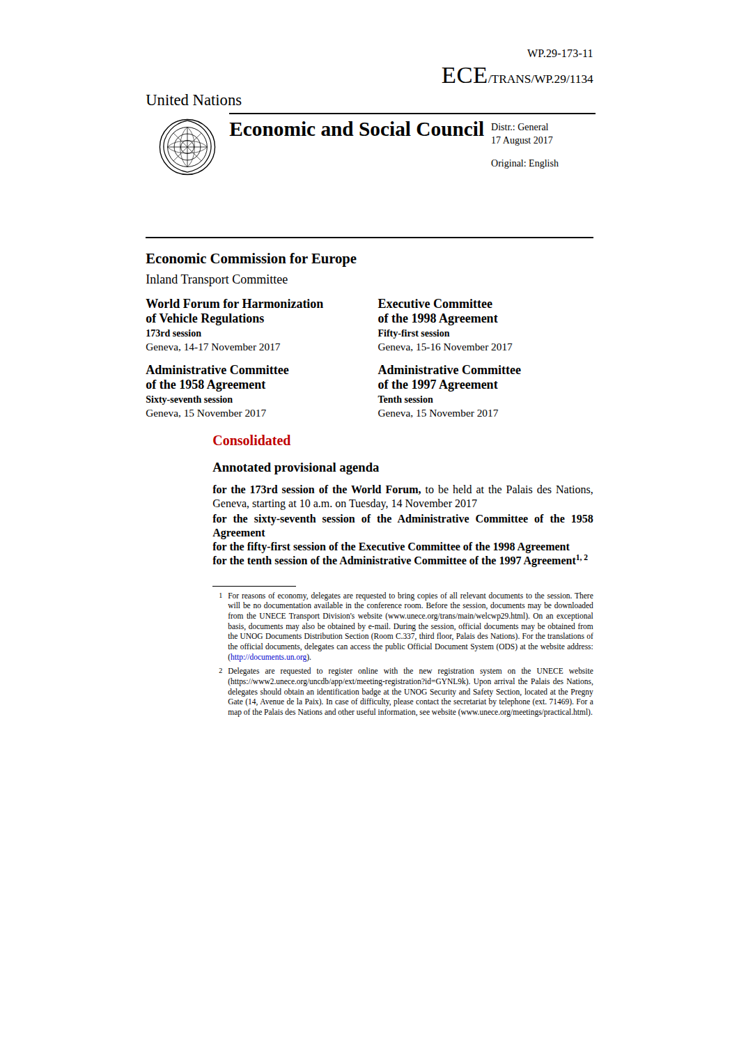WP.29-173-11
ECE/TRANS/WP.29/1134
United Nations
Economic and Social Council
Distr.: General
17 August 2017
Original: English
Economic Commission for Europe
Inland Transport Committee
World Forum for Harmonization
of Vehicle Regulations
173rd session
Geneva, 14-17 November 2017
Executive Committee
of the 1998 Agreement
Fifty-first session
Geneva, 15-16 November 2017
Administrative Committee
of the 1958 Agreement
Sixty-seventh session
Geneva, 15 November 2017
Administrative Committee
of the 1997 Agreement
Tenth session
Geneva, 15 November 2017
Consolidated
Annotated provisional agenda
for the 173rd session of the World Forum, to be held at the Palais des Nations, Geneva, starting at 10 a.m. on Tuesday, 14 November 2017
for the sixty-seventh session of the Administrative Committee of the 1958 Agreement
for the fifty-first session of the Executive Committee of the 1998 Agreement
for the tenth session of the Administrative Committee of the 1997 Agreement1, 2
1
For reasons of economy, delegates are requested to bring copies of all relevant documents to the session. There will be no documentation available in the conference room. Before the session, documents may be downloaded from the UNECE Transport Division's website (www.unece.org/trans/main/welcwp29.html). On an exceptional basis, documents may also be obtained by e-mail. During the session, official documents may be obtained from the UNOG Documents Distribution Section (Room C.337, third floor, Palais des Nations). For the translations of the official documents, delegates can access the public Official Document System (ODS) at the website address: (http://documents.un.org).
2
Delegates are requested to register online with the new registration system on the UNECE website (https://www2.unece.org/uncdb/app/ext/meeting-registration?id=GYNL9k). Upon arrival the Palais des Nations, delegates should obtain an identification badge at the UNOG Security and Safety Section, located at the Pregny Gate (14, Avenue de la Paix). In case of difficulty, please contact the secretariat by telephone (ext. 71469). For a map of the Palais des Nations and other useful information, see website (www.unece.org/meetings/practical.html).